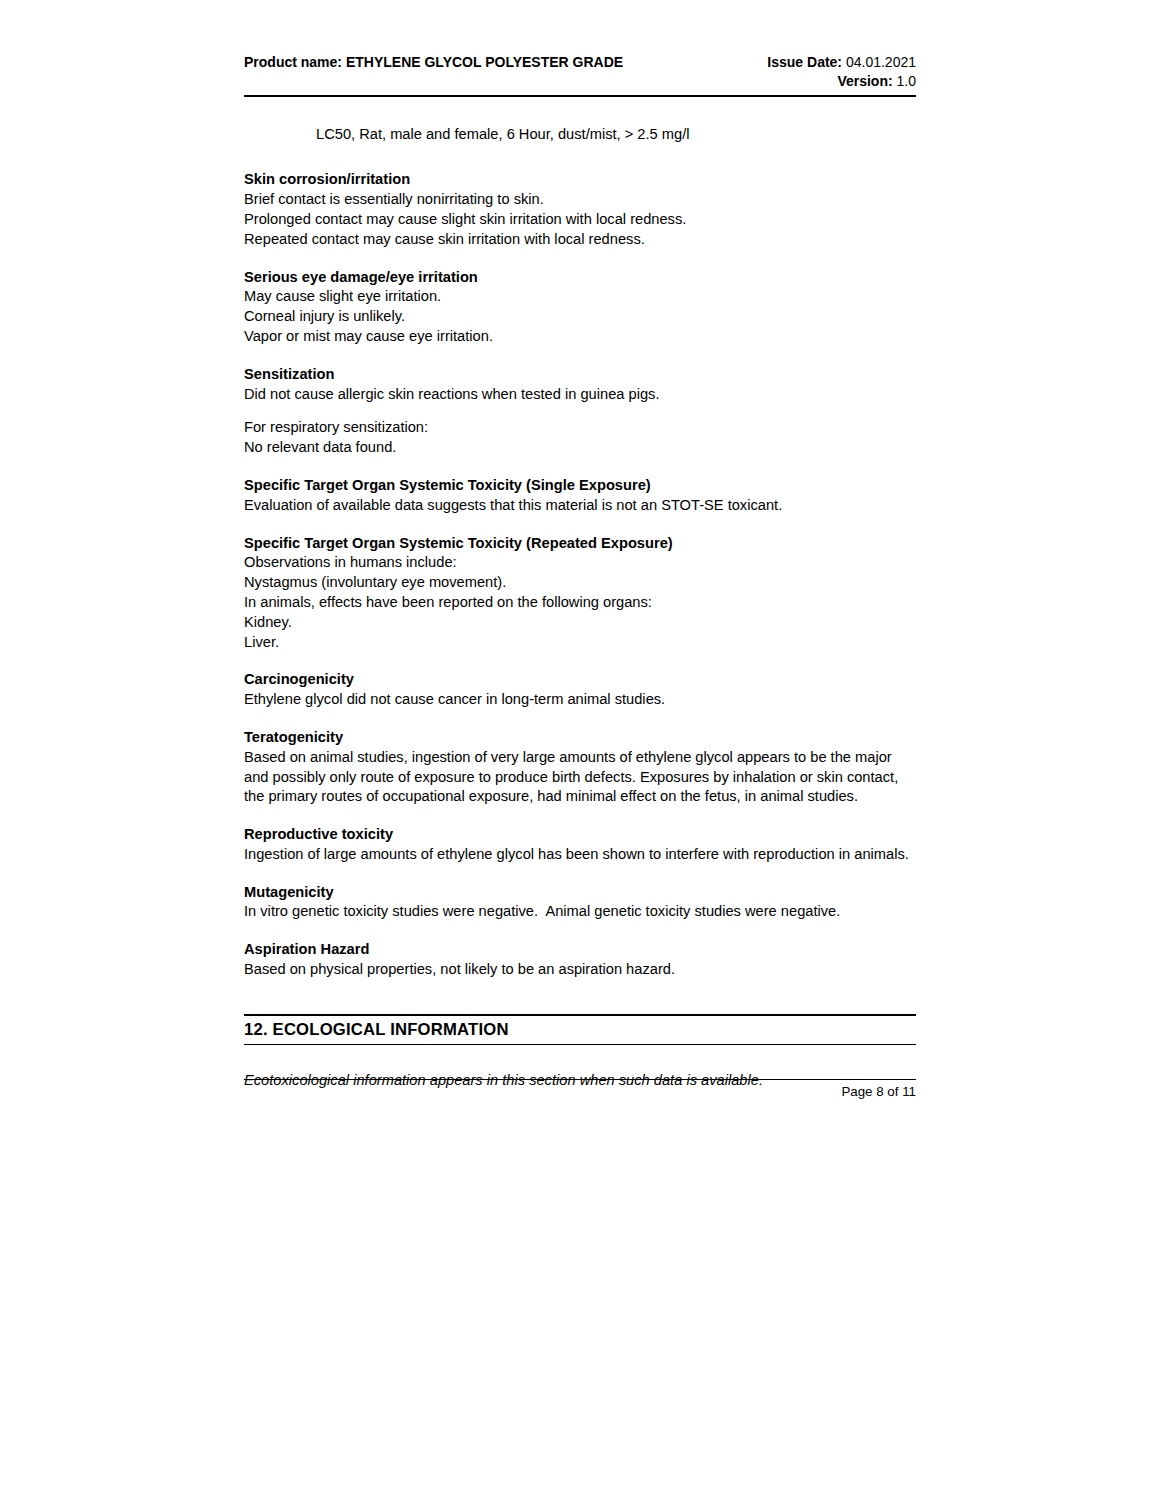Product name: ETHYLENE GLYCOL POLYESTER GRADE
Issue Date: 04.01.2021
Version: 1.0
LC50, Rat, male and female, 6 Hour, dust/mist, > 2.5 mg/l
Skin corrosion/irritation
Brief contact is essentially nonirritating to skin.
Prolonged contact may cause slight skin irritation with local redness.
Repeated contact may cause skin irritation with local redness.
Serious eye damage/eye irritation
May cause slight eye irritation.
Corneal injury is unlikely.
Vapor or mist may cause eye irritation.
Sensitization
Did not cause allergic skin reactions when tested in guinea pigs.
For respiratory sensitization:
No relevant data found.
Specific Target Organ Systemic Toxicity (Single Exposure)
Evaluation of available data suggests that this material is not an STOT-SE toxicant.
Specific Target Organ Systemic Toxicity (Repeated Exposure)
Observations in humans include:
Nystagmus (involuntary eye movement).
In animals, effects have been reported on the following organs:
Kidney.
Liver.
Carcinogenicity
Ethylene glycol did not cause cancer in long-term animal studies.
Teratogenicity
Based on animal studies, ingestion of very large amounts of ethylene glycol appears to be the major and possibly only route of exposure to produce birth defects. Exposures by inhalation or skin contact, the primary routes of occupational exposure, had minimal effect on the fetus, in animal studies.
Reproductive toxicity
Ingestion of large amounts of ethylene glycol has been shown to interfere with reproduction in animals.
Mutagenicity
In vitro genetic toxicity studies were negative. Animal genetic toxicity studies were negative.
Aspiration Hazard
Based on physical properties, not likely to be an aspiration hazard.
12. ECOLOGICAL INFORMATION
Ecotoxicological information appears in this section when such data is available.
Page 8 of 11